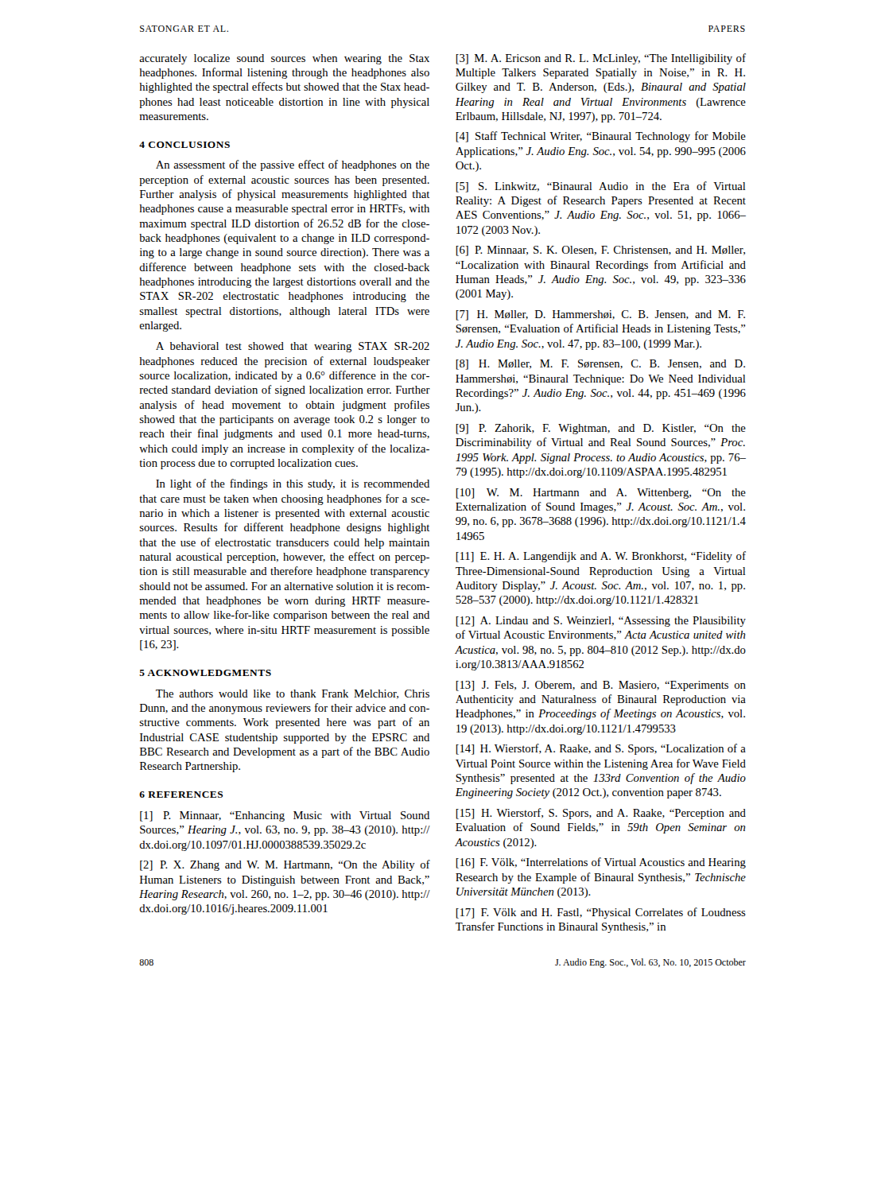SATONGAR ET AL. PAPERS
accurately localize sound sources when wearing the Stax headphones. Informal listening through the headphones also highlighted the spectral effects but showed that the Stax headphones had least noticeable distortion in line with physical measurements.
4 CONCLUSIONS
An assessment of the passive effect of headphones on the perception of external acoustic sources has been presented. Further analysis of physical measurements highlighted that headphones cause a measurable spectral error in HRTFs, with maximum spectral ILD distortion of 26.52 dB for the close-back headphones (equivalent to a change in ILD corresponding to a large change in sound source direction). There was a difference between headphone sets with the closed-back headphones introducing the largest distortions overall and the STAX SR-202 electrostatic headphones introducing the smallest spectral distortions, although lateral ITDs were enlarged.
A behavioral test showed that wearing STAX SR-202 headphones reduced the precision of external loudspeaker source localization, indicated by a 0.6° difference in the corrected standard deviation of signed localization error. Further analysis of head movement to obtain judgment profiles showed that the participants on average took 0.2 s longer to reach their final judgments and used 0.1 more head-turns, which could imply an increase in complexity of the localization process due to corrupted localization cues.
In light of the findings in this study, it is recommended that care must be taken when choosing headphones for a scenario in which a listener is presented with external acoustic sources. Results for different headphone designs highlight that the use of electrostatic transducers could help maintain natural acoustical perception, however, the effect on perception is still measurable and therefore headphone transparency should not be assumed. For an alternative solution it is recommended that headphones be worn during HRTF measurements to allow like-for-like comparison between the real and virtual sources, where in-situ HRTF measurement is possible [16, 23].
5 ACKNOWLEDGMENTS
The authors would like to thank Frank Melchior, Chris Dunn, and the anonymous reviewers for their advice and constructive comments. Work presented here was part of an Industrial CASE studentship supported by the EPSRC and BBC Research and Development as a part of the BBC Audio Research Partnership.
6 REFERENCES
[1] P. Minnaar, “Enhancing Music with Virtual Sound Sources,” Hearing J., vol. 63, no. 9, pp. 38–43 (2010). http://dx.doi.org/10.1097/01.HJ.0000388539.35029.2c
[2] P. X. Zhang and W. M. Hartmann, “On the Ability of Human Listeners to Distinguish between Front and Back,” Hearing Research, vol. 260, no. 1–2, pp. 30–46 (2010). http://dx.doi.org/10.1016/j.heares.2009.11.001
[3] M. A. Ericson and R. L. McLinley, “The Intelligibility of Multiple Talkers Separated Spatially in Noise,” in R. H. Gilkey and T. B. Anderson, (Eds.), Binaural and Spatial Hearing in Real and Virtual Environments (Lawrence Erlbaum, Hillsdale, NJ, 1997), pp. 701–724.
[4] Staff Technical Writer, “Binaural Technology for Mobile Applications,” J. Audio Eng. Soc., vol. 54, pp. 990–995 (2006 Oct.).
[5] S. Linkwitz, “Binaural Audio in the Era of Virtual Reality: A Digest of Research Papers Presented at Recent AES Conventions,” J. Audio Eng. Soc., vol. 51, pp. 1066–1072 (2003 Nov.).
[6] P. Minnaar, S. K. Olesen, F. Christensen, and H. Møller, “Localization with Binaural Recordings from Artificial and Human Heads,” J. Audio Eng. Soc., vol. 49, pp. 323–336 (2001 May).
[7] H. Møller, D. Hammershøi, C. B. Jensen, and M. F. Sørensen, “Evaluation of Artificial Heads in Listening Tests,” J. Audio Eng. Soc., vol. 47, pp. 83–100, (1999 Mar.).
[8] H. Møller, M. F. Sørensen, C. B. Jensen, and D. Hammershøi, “Binaural Technique: Do We Need Individual Recordings?” J. Audio Eng. Soc., vol. 44, pp. 451–469 (1996 Jun.).
[9] P. Zahorik, F. Wightman, and D. Kistler, “On the Discriminability of Virtual and Real Sound Sources,” Proc. 1995 Work. Appl. Signal Process. to Audio Acoustics, pp. 76–79 (1995). http://dx.doi.org/10.1109/ASPAA.1995.482951
[10] W. M. Hartmann and A. Wittenberg, “On the Externalization of Sound Images,” J. Acoust. Soc. Am., vol. 99, no. 6, pp. 3678–3688 (1996). http://dx.doi.org/10.1121/1.414965
[11] E. H. A. Langendijk and A. W. Bronkhorst, “Fidelity of Three-Dimensional-Sound Reproduction Using a Virtual Auditory Display,” J. Acoust. Soc. Am., vol. 107, no. 1, pp. 528–537 (2000). http://dx.doi.org/10.1121/1.428321
[12] A. Lindau and S. Weinzierl, “Assessing the Plausibility of Virtual Acoustic Environments,” Acta Acustica united with Acustica, vol. 98, no. 5, pp. 804–810 (2012 Sep.). http://dx.doi.org/10.3813/AAA.918562
[13] J. Fels, J. Oberem, and B. Masiero, “Experiments on Authenticity and Naturalness of Binaural Reproduction via Headphones,” in Proceedings of Meetings on Acoustics, vol. 19 (2013). http://dx.doi.org/10.1121/1.4799533
[14] H. Wierstorf, A. Raake, and S. Spors, “Localization of a Virtual Point Source within the Listening Area for Wave Field Synthesis” presented at the 133rd Convention of the Audio Engineering Society (2012 Oct.), convention paper 8743.
[15] H. Wierstorf, S. Spors, and A. Raake, “Perception and Evaluation of Sound Fields,” in 59th Open Seminar on Acoustics (2012).
[16] F. Völk, “Interrelations of Virtual Acoustics and Hearing Research by the Example of Binaural Synthesis,” Technische Universität München (2013).
[17] F. Völk and H. Fastl, “Physical Correlates of Loudness Transfer Functions in Binaural Synthesis,” in
808 J. Audio Eng. Soc., Vol. 63, No. 10, 2015 October